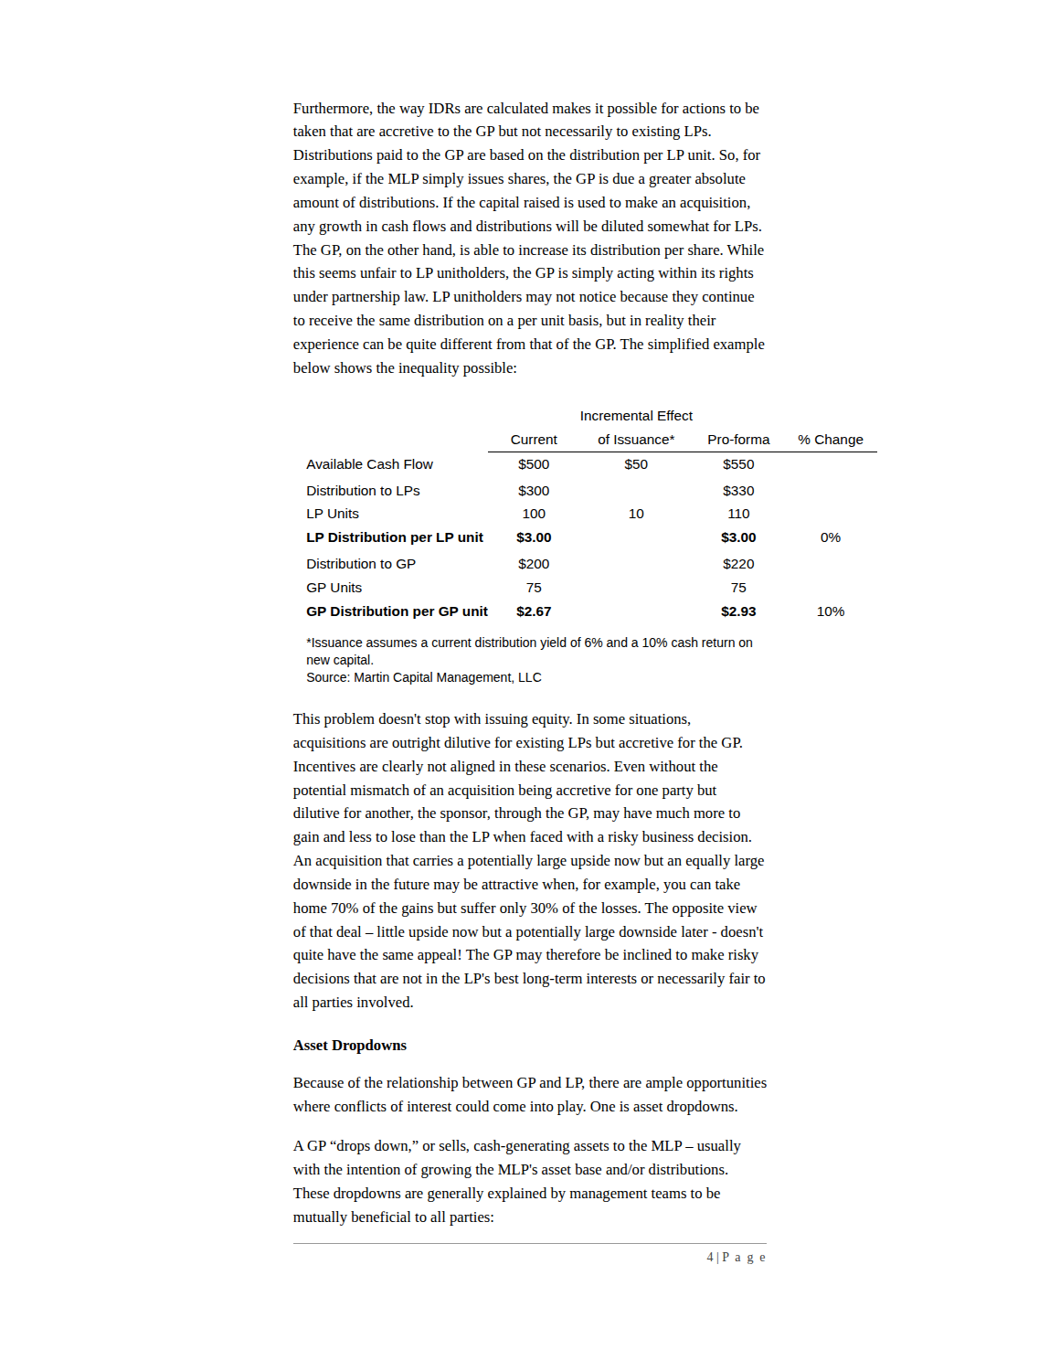Furthermore, the way IDRs are calculated makes it possible for actions to be taken that are accretive to the GP but not necessarily to existing LPs. Distributions paid to the GP are based on the distribution per LP unit. So, for example, if the MLP simply issues shares, the GP is due a greater absolute amount of distributions. If the capital raised is used to make an acquisition, any growth in cash flows and distributions will be diluted somewhat for LPs. The GP, on the other hand, is able to increase its distribution per share. While this seems unfair to LP unitholders, the GP is simply acting within its rights under partnership law. LP unitholders may not notice because they continue to receive the same distribution on a per unit basis, but in reality their experience can be quite different from that of the GP. The simplified example below shows the inequality possible:
| | | Incremental Effect | | |
| | Current | of Issuance* | Pro-forma | % Change |
| Available Cash Flow | $500 | $50 | $550 | |
| Distribution to LPs | $300 | | $330 | |
| LP Units | 100 | 10 | 110 | |
| LP Distribution per LP unit | $3.00 | | $3.00 | 0% |
| Distribution to GP | $200 | | $220 | |
| GP Units | 75 | | 75 | |
| GP Distribution per GP unit | $2.67 | | $2.93 | 10% |
*Issuance assumes a current distribution yield of 6% and a 10% cash return on new capital.
Source: Martin Capital Management, LLC
This problem doesn't stop with issuing equity. In some situations, acquisitions are outright dilutive for existing LPs but accretive for the GP. Incentives are clearly not aligned in these scenarios. Even without the potential mismatch of an acquisition being accretive for one party but dilutive for another, the sponsor, through the GP, may have much more to gain and less to lose than the LP when faced with a risky business decision. An acquisition that carries a potentially large upside now but an equally large downside in the future may be attractive when, for example, you can take home 70% of the gains but suffer only 30% of the losses. The opposite view of that deal – little upside now but a potentially large downside later - doesn't quite have the same appeal! The GP may therefore be inclined to make risky decisions that are not in the LP's best long-term interests or necessarily fair to all parties involved.
Asset Dropdowns
Because of the relationship between GP and LP, there are ample opportunities where conflicts of interest could come into play. One is asset dropdowns.
A GP “drops down,” or sells, cash-generating assets to the MLP – usually with the intention of growing the MLP's asset base and/or distributions. These dropdowns are generally explained by management teams to be mutually beneficial to all parties:
4 | P a g e